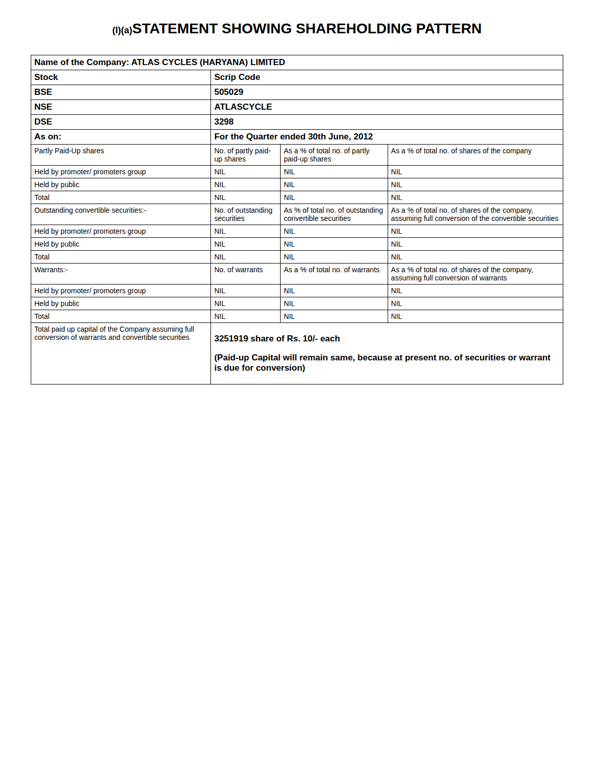(I)(a) STATEMENT SHOWING SHAREHOLDING PATTERN
| Name of the Company: ATLAS CYCLES (HARYANA) LIMITED |
| Stock | Scrip Code |
| BSE | 505029 |
| NSE | ATLASCYCLE |
| DSE | 3298 |
| As on: | For the Quarter ended 30th June, 2012 |
| Partly Paid-Up shares | No. of partly paid-up shares | As a % of total no. of partly paid-up shares | As a % of total no. of shares of the company |
| Held by promoter/ promoters group | NIL | NIL | NIL |
| Held by public | NIL | NIL | NIL |
| Total | NIL | NIL | NIL |
| Outstanding convertible securities:- | No. of outstanding securities | As % of total no. of outstanding convertible securities | As a % of total no. of shares of the company, assuming full conversion of the convertible securities |
| Held by promoter/ promoters group | NIL | NIL | NIL |
| Held by public | NIL | NIL | NIL |
| Total | NIL | NIL | NIL |
| Warrants:- | No. of warrants | As a % of total no. of warrants | As a % of total no. of shares of the company, assuming full conversion of warrants |
| Held by promoter/ promoters group | NIL | NIL | NIL |
| Held by public | NIL | NIL | NIL |
| Total | NIL | NIL | NIL |
| Total paid up capital of the Company assuming full conversion of warrants and convertible securities | 3251919 share of Rs. 10/- each (Paid-up Capital will remain same, because at present no. of securities or warrant is due for conversion) |